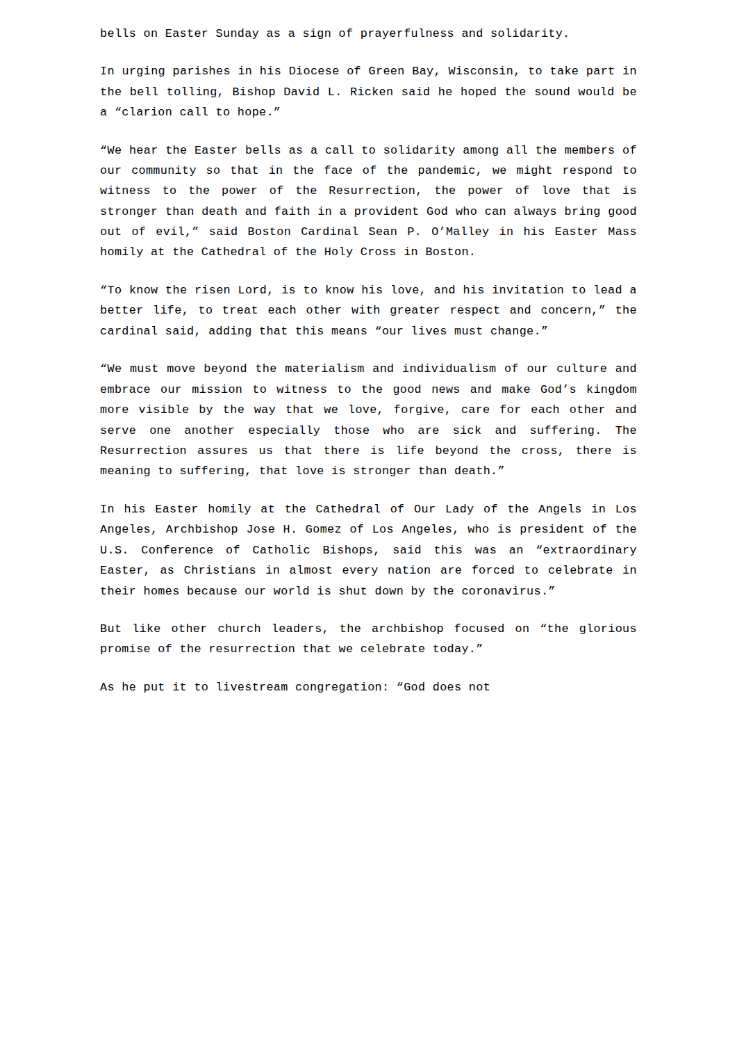bells on Easter Sunday as a sign of prayerfulness and solidarity.
In urging parishes in his Diocese of Green Bay, Wisconsin, to take part in the bell tolling, Bishop David L. Ricken said he hoped the sound would be a “clarion call to hope.”
“We hear the Easter bells as a call to solidarity among all the members of our community so that in the face of the pandemic, we might respond to witness to the power of the Resurrection, the power of love that is stronger than death and faith in a provident God who can always bring good out of evil,” said Boston Cardinal Sean P. O’Malley in his Easter Mass homily at the Cathedral of the Holy Cross in Boston.
“To know the risen Lord, is to know his love, and his invitation to lead a better life, to treat each other with greater respect and concern,” the cardinal said, adding that this means “our lives must change.”
“We must move beyond the materialism and individualism of our culture and embrace our mission to witness to the good news and make God’s kingdom more visible by the way that we love, forgive, care for each other and serve one another especially those who are sick and suffering. The Resurrection assures us that there is life beyond the cross, there is meaning to suffering, that love is stronger than death.”
In his Easter homily at the Cathedral of Our Lady of the Angels in Los Angeles, Archbishop Jose H. Gomez of Los Angeles, who is president of the U.S. Conference of Catholic Bishops, said this was an “extraordinary Easter, as Christians in almost every nation are forced to celebrate in their homes because our world is shut down by the coronavirus.”
But like other church leaders, the archbishop focused on “the glorious promise of the resurrection that we celebrate today.”
As he put it to livestream congregation: “God does not